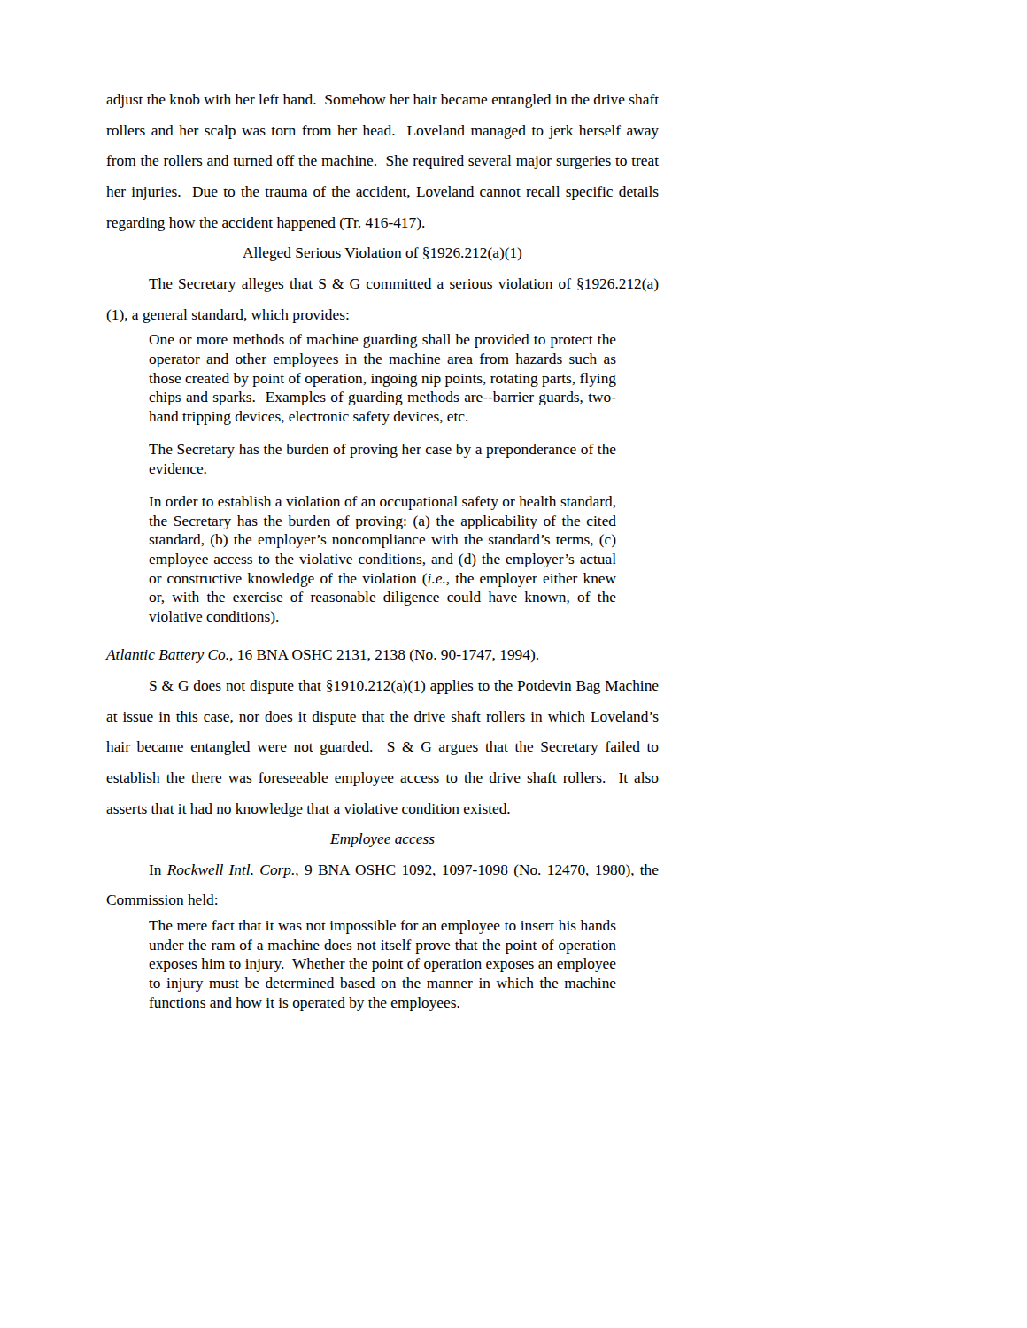adjust the knob with her left hand. Somehow her hair became entangled in the drive shaft rollers and her scalp was torn from her head. Loveland managed to jerk herself away from the rollers and turned off the machine. She required several major surgeries to treat her injuries. Due to the trauma of the accident, Loveland cannot recall specific details regarding how the accident happened (Tr. 416-417).
Alleged Serious Violation of §1926.212(a)(1)
The Secretary alleges that S & G committed a serious violation of §1926.212(a)(1), a general standard, which provides:
One or more methods of machine guarding shall be provided to protect the operator and other employees in the machine area from hazards such as those created by point of operation, ingoing nip points, rotating parts, flying chips and sparks. Examples of guarding methods are--barrier guards, two-hand tripping devices, electronic safety devices, etc.
The Secretary has the burden of proving her case by a preponderance of the evidence.
In order to establish a violation of an occupational safety or health standard, the Secretary has the burden of proving: (a) the applicability of the cited standard, (b) the employer’s noncompliance with the standard’s terms, (c) employee access to the violative conditions, and (d) the employer’s actual or constructive knowledge of the violation (i.e., the employer either knew or, with the exercise of reasonable diligence could have known, of the violative conditions).
Atlantic Battery Co., 16 BNA OSHC 2131, 2138 (No. 90-1747, 1994).
S & G does not dispute that §1910.212(a)(1) applies to the Potdevin Bag Machine at issue in this case, nor does it dispute that the drive shaft rollers in which Loveland’s hair became entangled were not guarded. S & G argues that the Secretary failed to establish the there was foreseeable employee access to the drive shaft rollers. It also asserts that it had no knowledge that a violative condition existed.
Employee access
In Rockwell Intl. Corp., 9 BNA OSHC 1092, 1097-1098 (No. 12470, 1980), the Commission held:
The mere fact that it was not impossible for an employee to insert his hands under the ram of a machine does not itself prove that the point of operation exposes him to injury. Whether the point of operation exposes an employee to injury must be determined based on the manner in which the machine functions and how it is operated by the employees.